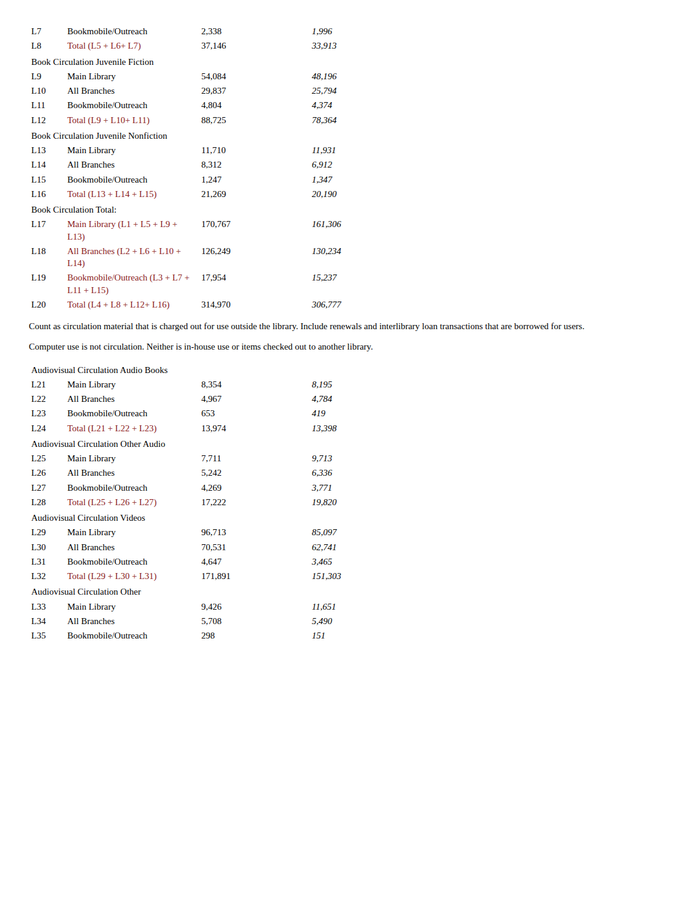| L7 | Bookmobile/Outreach | 2,338 | 1,996 |
| L8 | Total (L5 + L6+ L7) | 37,146 | 33,913 |
| Book Circulation Juvenile Fiction |
| L9 | Main Library | 54,084 | 48,196 |
| L10 | All Branches | 29,837 | 25,794 |
| L11 | Bookmobile/Outreach | 4,804 | 4,374 |
| L12 | Total (L9 + L10+ L11) | 88,725 | 78,364 |
| Book Circulation Juvenile Nonfiction |
| L13 | Main Library | 11,710 | 11,931 |
| L14 | All Branches | 8,312 | 6,912 |
| L15 | Bookmobile/Outreach | 1,247 | 1,347 |
| L16 | Total (L13 + L14 + L15) | 21,269 | 20,190 |
| Book Circulation Total: |
| L17 | Main Library (L1 + L5 + L9 + L13) | 170,767 | 161,306 |
| L18 | All Branches (L2 + L6 + L10 + L14) | 126,249 | 130,234 |
| L19 | Bookmobile/Outreach (L3 + L7 + L11 + L15) | 17,954 | 15,237 |
| L20 | Total (L4 + L8 + L12+ L16) | 314,970 | 306,777 |
Count as circulation material that is charged out for use outside the library. Include renewals and interlibrary loan transactions that are borrowed for users.
Computer use is not circulation. Neither is in-house use or items checked out to another library.
| Audiovisual Circulation Audio Books |
| L21 | Main Library | 8,354 | 8,195 |
| L22 | All Branches | 4,967 | 4,784 |
| L23 | Bookmobile/Outreach | 653 | 419 |
| L24 | Total (L21 + L22 + L23) | 13,974 | 13,398 |
| Audiovisual Circulation Other Audio |
| L25 | Main Library | 7,711 | 9,713 |
| L26 | All Branches | 5,242 | 6,336 |
| L27 | Bookmobile/Outreach | 4,269 | 3,771 |
| L28 | Total (L25 + L26 + L27) | 17,222 | 19,820 |
| Audiovisual Circulation Videos |
| L29 | Main Library | 96,713 | 85,097 |
| L30 | All Branches | 70,531 | 62,741 |
| L31 | Bookmobile/Outreach | 4,647 | 3,465 |
| L32 | Total (L29 + L30 + L31) | 171,891 | 151,303 |
| Audiovisual Circulation Other |
| L33 | Main Library | 9,426 | 11,651 |
| L34 | All Branches | 5,708 | 5,490 |
| L35 | Bookmobile/Outreach | 298 | 151 |